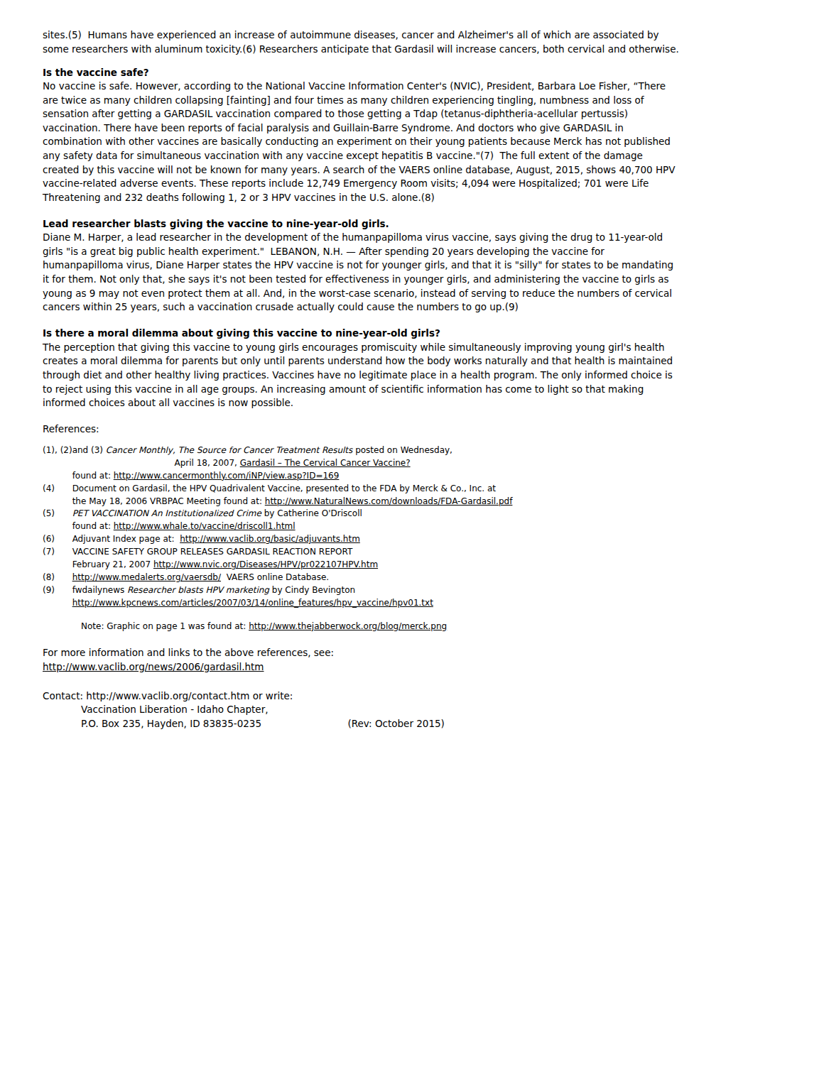sites.(5) Humans have experienced an increase of autoimmune diseases, cancer and Alzheimer's all of which are associated by some researchers with aluminum toxicity.(6) Researchers anticipate that Gardasil will increase cancers, both cervical and otherwise.
Is the vaccine safe?
No vaccine is safe. However, according to the National Vaccine Information Center's (NVIC), President, Barbara Loe Fisher, “There are twice as many children collapsing [fainting] and four times as many children experiencing tingling, numbness and loss of sensation after getting a GARDASIL vaccination compared to those getting a Tdap (tetanus-diphtheria-acellular pertussis) vaccination. There have been reports of facial paralysis and Guillain-Barre Syndrome. And doctors who give GARDASIL in combination with other vaccines are basically conducting an experiment on their young patients because Merck has not published any safety data for simultaneous vaccination with any vaccine except hepatitis B vaccine."(7) The full extent of the damage created by this vaccine will not be known for many years. A search of the VAERS online database, August, 2015, shows 40,700 HPV vaccine-related adverse events. These reports include 12,749 Emergency Room visits; 4,094 were Hospitalized; 701 were Life Threatening and 232 deaths following 1, 2 or 3 HPV vaccines in the U.S. alone.(8)
Lead researcher blasts giving the vaccine to nine-year-old girls.
Diane M. Harper, a lead researcher in the development of the humanpapilloma virus vaccine, says giving the drug to 11-year-old girls "is a great big public health experiment." LEBANON, N.H. — After spending 20 years developing the vaccine for humanpapilloma virus, Diane Harper states the HPV vaccine is not for younger girls, and that it is "silly" for states to be mandating it for them. Not only that, she says it's not been tested for effectiveness in younger girls, and administering the vaccine to girls as young as 9 may not even protect them at all. And, in the worst-case scenario, instead of serving to reduce the numbers of cervical cancers within 25 years, such a vaccination crusade actually could cause the numbers to go up.(9)
Is there a moral dilemma about giving this vaccine to nine-year-old girls?
The perception that giving this vaccine to young girls encourages promiscuity while simultaneously improving young girl's health creates a moral dilemma for parents but only until parents understand how the body works naturally and that health is maintained through diet and other healthy living practices. Vaccines have no legitimate place in a health program. The only informed choice is to reject using this vaccine in all age groups. An increasing amount of scientific information has come to light so that making informed choices about all vaccines is now possible.
References:
| (1), (2) | and (3) Cancer Monthly, The Source for Cancer Treatment Results posted on Wednesday, |
| | April 18, 2007, Gardasil – The Cervical Cancer Vaccine? |
| | found at: http://www.cancermonthly.com/iNP/view.asp?ID=169 |
| (4) | Document on Gardasil, the HPV Quadrivalent Vaccine, presented to the FDA by Merck & Co., Inc. at |
| | the May 18, 2006 VRBPAC Meeting found at: http://www.NaturalNews.com/downloads/FDA-Gardasil.pdf |
| (5) | PET VACCINATION An Institutionalized Crime by Catherine O'Driscoll |
| | found at: http://www.whale.to/vaccine/driscoll1.html |
| (6) | Adjuvant Index page at: http://www.vaclib.org/basic/adjuvants.htm |
| (7) | VACCINE SAFETY GROUP RELEASES GARDASIL REACTION REPORT |
| | February 21, 2007 http://www.nvic.org/Diseases/HPV/pr022107HPV.htm |
| (8) | http://www.medalerts.org/vaersdb/ VAERS online Database. |
| (9) | fwdailynews Researcher blasts HPV marketing by Cindy Bevington |
| | http://www.kpcnews.com/articles/2007/03/14/online_features/hpv_vaccine/hpv01.txt |
Note: Graphic on page 1 was found at: http://www.thejabberwock.org/blog/merck.png
For more information and links to the above references, see:
http://www.vaclib.org/news/2006/gardasil.htm
Contact: http://www.vaclib.org/contact.htm or write:
Vaccination Liberation - Idaho Chapter,
P.O. Box 235, Hayden, ID 83835-0235(Rev: October 2015)